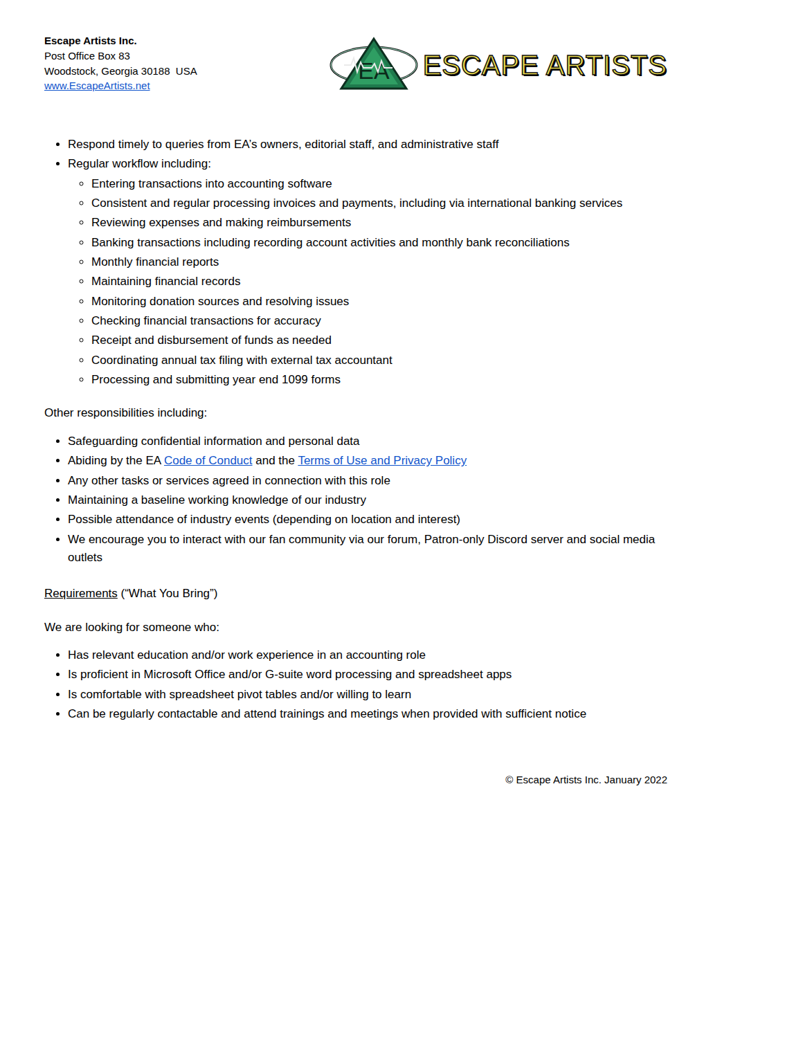Escape Artists Inc.
Post Office Box 83
Woodstock, Georgia 30188 USA
www.EscapeArtists.net
EA
ESCAPE ARTISTS
Respond timely to queries from EA’s owners, editorial staff, and administrative staff
Regular workflow including:
Entering transactions into accounting software
Consistent and regular processing invoices and payments, including via international banking services
Reviewing expenses and making reimbursements
Banking transactions including recording account activities and monthly bank reconciliations
Monthly financial reports
Maintaining financial records
Monitoring donation sources and resolving issues
Checking financial transactions for accuracy
Receipt and disbursement of funds as needed
Coordinating annual tax filing with external tax accountant
Processing and submitting year end 1099 forms
Other responsibilities including:
Safeguarding confidential information and personal data
Abiding by the EA Code of Conduct and the Terms of Use and Privacy Policy
Any other tasks or services agreed in connection with this role
Maintaining a baseline working knowledge of our industry
Possible attendance of industry events (depending on location and interest)
We encourage you to interact with our fan community via our forum, Patron-only Discord server and social media outlets
Requirements
(“What You Bring”)
We are looking for someone who:
Has relevant education and/or work experience in an accounting role
Is proficient in Microsoft Office and/or G-suite word processing and spreadsheet apps
Is comfortable with spreadsheet pivot tables and/or willing to learn
Can be regularly contactable and attend trainings and meetings when provided with sufficient notice
© Escape Artists Inc. January 2022